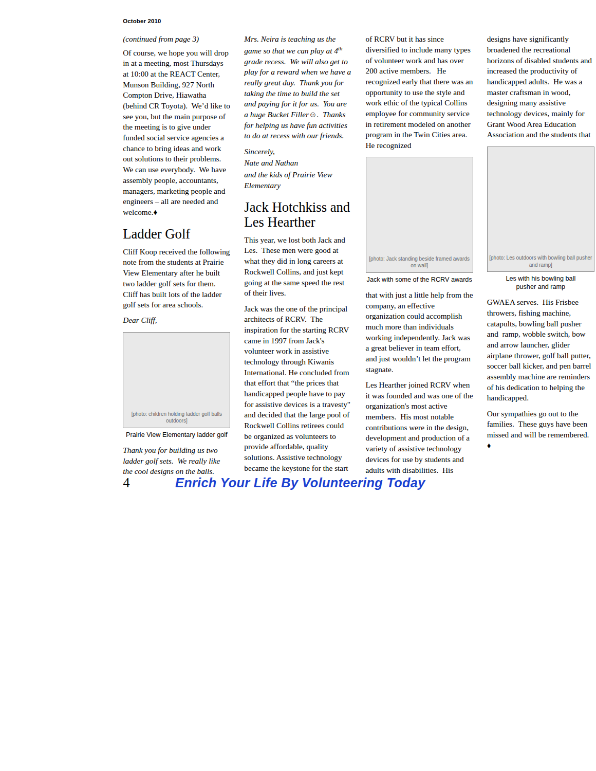October 2010
(continued from page 3)
Of course, we hope you will drop in at a meeting, most Thursdays at 10:00 at the REACT Center, Munson Building, 927 North Compton Drive, Hiawatha (behind CR Toyota). We’d like to see you, but the main purpose of the meeting is to give under funded social service agencies a chance to bring ideas and work out solutions to their problems. We can use everybody. We have assembly people, accountants, managers, marketing people and engineers – all are needed and welcome.♦
Ladder Golf
Cliff Koop received the following note from the students at Prairie View Elementary after he built two ladder golf sets for them. Cliff has built lots of the ladder golf sets for area schools.
Dear Cliff,
[photo: children holding ladder golf balls outdoors]
Prairie View Elementary ladder golf
Thank you for building us two ladder golf sets. We really like the cool designs on the balls. Mrs. Neira is teaching us the game so that we can play at 4th grade recess. We will also get to play for a reward when we have a really great day. Thank you for taking the time to build the set and paying for it for us. You are a huge Bucket Filler☺. Thanks for helping us have fun activities to do at recess with our friends.
Sincerely,
Nate and Nathan
and the kids of Prairie View Elementary
Jack Hotchkiss and Les Hearther
This year, we lost both Jack and Les. These men were good at what they did in long careers at Rockwell Collins, and just kept going at the same speed the rest of their lives.
Jack was the one of the principal architects of RCRV. The inspiration for the starting RCRV came in 1997 from Jack's volunteer work in assistive technology through Kiwanis International. He concluded from that effort that “the prices that handicapped people have to pay for assistive devices is a travesty" and decided that the large pool of Rockwell Collins retirees could be organized as volunteers to provide affordable, quality solutions. Assistive technology became the keystone for the start of RCRV but it has since diversified to include many types of volunteer work and has over 200 active members. He recognized early that there was an opportunity to use the style and work ethic of the typical Collins employee for community service in retirement modeled on another program in the Twin Cities area. He recognized
[photo: Jack standing beside framed awards on wall]
Jack with some of the RCRV awards
that with just a little help from the company, an effective organization could accomplish much more than individuals working independently. Jack was a great believer in team effort, and just wouldn’t let the program stagnate.
Les Hearther joined RCRV when it was founded and was one of the organization's most active members. His most notable contributions were in the design, development and production of a variety of assistive technology devices for use by students and adults with disabilities. His designs have significantly broadened the recreational horizons of disabled students and increased the productivity of handicapped adults. He was a master craftsman in wood, designing many assistive technology devices, mainly for Grant Wood Area Education Association and the students that
[photo: Les outdoors with bowling ball pusher and ramp]
Les with his bowling ball
pusher and ramp
GWAEA serves. His Frisbee throwers, fishing machine, catapults, bowling ball pusher and ramp, wobble switch, bow and arrow launcher, glider airplane thrower, golf ball putter, soccer ball kicker, and pen barrel assembly machine are reminders of his dedication to helping the handicapped.
Our sympathies go out to the families. These guys have been missed and will be remembered. ♦
4
Enrich Your Life By Volunteering Today